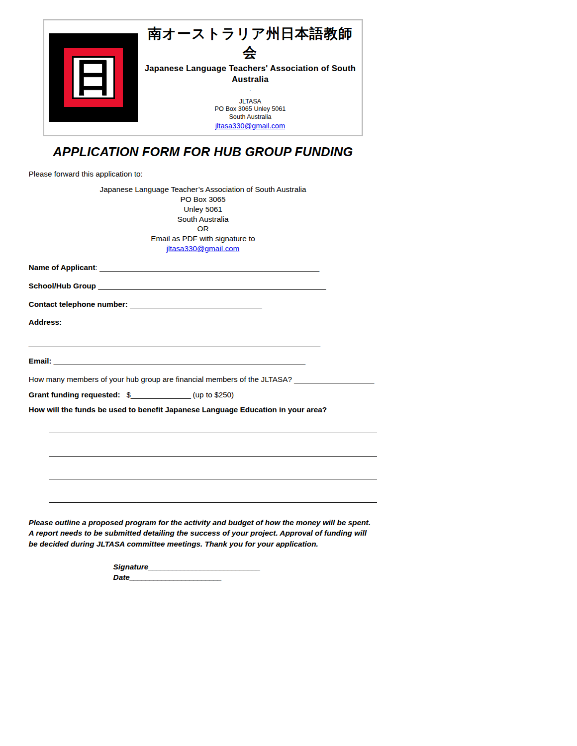| 日 | 南オーストラリア州日本語教師会 Japanese Language Teachers' Association of South Australia . JLTASA PO Box 3065 Unley 5061 South Australia jltasa330@gmail.com |
APPLICATION FORM FOR HUB GROUP FUNDING
Please forward this application to:
Japanese Language Teacher’s Association of South Australia PO Box 3065 Unley 5061 South Australia OR Email as PDF with signature to jltasa330@gmail.com
Name of Applicant: _______________________________________________________
School/Hub Group _________________________________________________________
Contact telephone number: _________________________________
Address: _____________________________________________________________
_________________________________________________________________________
Email: _______________________________________________________________
How many members of your hub group are financial members of the JLTASA? ____________________
Grant funding requested: $_______________ (up to $250)
How will the funds be used to benefit Japanese Language Education in your area?
_______________________________________________________________________________________________ _______________________________________________________________________________________________ _______________________________________________________________________________________________ _______________________________________________________________________________________________
Please outline a proposed program for the activity and budget of how the money will be spent. A report needs to be submitted detailing the success of your project. Approval of funding will be decided during JLTASA committee meetings. Thank you for your application.
Signature____________________________ Date_______________________